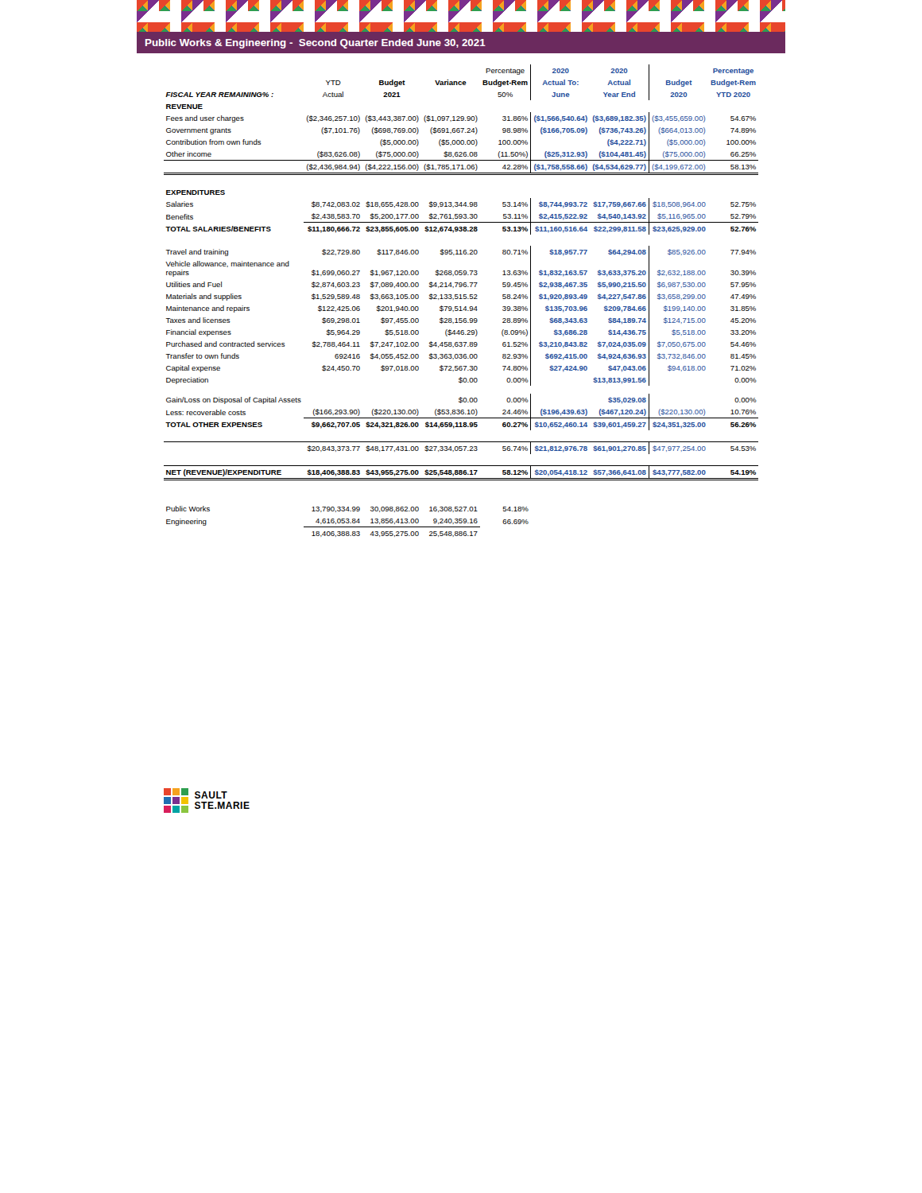Public Works & Engineering - Second Quarter Ended June 30, 2021
| | | | | Percentage | 2020 | 2020 | | Percentage |
| | YTD | Budget | Variance | Budget-Rem | Actual To: | Actual | Budget | Budget-Rem |
| FISCAL YEAR REMAINING% : | Actual | 2021 | | 50% | June | Year End | 2020 | YTD 2020 |
| REVENUE | |
| Fees and user charges | ($2,346,257.10) | ($3,443,387.00) | ($1,097,129.90) | 31.86% | ($1,566,540.64) | ($3,689,182.35) | ($3,455,659.00) | 54.67% |
| Government grants | ($7,101.76) | ($698,769.00) | ($691,667.24) | 98.98% | ($166,705.09) | ($736,743.26) | ($664,013.00) | 74.89% |
| Contribution from own funds | | ($5,000.00) | ($5,000.00) | 100.00% | | ($4,222.71) | ($5,000.00) | 100.00% |
| Other income | ($83,626.08) | ($75,000.00) | $8,626.08 | (11.50%) | ($25,312.93) | ($104,481.45) | ($75,000.00) | 66.25% |
| | ($2,436,984.94) | ($4,222,156.00) | ($1,785,171.06) | 42.28% | ($1,758,558.66) | ($4,534,629.77) | ($4,199,672.00) | 58.13% |
| EXPENDITURES | |
| Salaries | $8,742,083.02 | $18,655,428.00 | $9,913,344.98 | 53.14% | $8,744,993.72 | $17,759,667.66 | $18,508,964.00 | 52.75% |
| Benefits | $2,438,583.70 | $5,200,177.00 | $2,761,593.30 | 53.11% | $2,415,522.92 | $4,540,143.92 | $5,116,965.00 | 52.79% |
| TOTAL SALARIES/BENEFITS | $11,180,666.72 | $23,855,605.00 | $12,674,938.28 | 53.13% | $11,160,516.64 | $22,299,811.58 | $23,625,929.00 | 52.76% |
| Travel and training | $22,729.80 | $117,846.00 | $95,116.20 | 80.71% | $18,957.77 | $64,294.08 | $85,926.00 | 77.94% |
| Vehicle allowance, maintenance and repairs | $1,699,060.27 | $1,967,120.00 | $268,059.73 | 13.63% | $1,832,163.57 | $3,633,375.20 | $2,632,188.00 | 30.39% |
| Utilities and Fuel | $2,874,603.23 | $7,089,400.00 | $4,214,796.77 | 59.45% | $2,938,467.35 | $5,990,215.50 | $6,987,530.00 | 57.95% |
| Materials and supplies | $1,529,589.48 | $3,663,105.00 | $2,133,515.52 | 58.24% | $1,920,893.49 | $4,227,547.86 | $3,658,299.00 | 47.49% |
| Maintenance and repairs | $122,425.06 | $201,940.00 | $79,514.94 | 39.38% | $135,703.96 | $209,784.66 | $199,140.00 | 31.85% |
| Taxes and licenses | $69,298.01 | $97,455.00 | $28,156.99 | 28.89% | $68,343.63 | $84,189.74 | $124,715.00 | 45.20% |
| Financial expenses | $5,964.29 | $5,518.00 | ($446.29) | (8.09%) | $3,686.28 | $14,436.75 | $5,518.00 | 33.20% |
| Purchased and contracted services | $2,788,464.11 | $7,247,102.00 | $4,458,637.89 | 61.52% | $3,210,843.82 | $7,024,035.09 | $7,050,675.00 | 54.46% |
| Transfer to own funds | 692416 | $4,055,452.00 | $3,363,036.00 | 82.93% | $692,415.00 | $4,924,636.93 | $3,732,846.00 | 81.45% |
| Capital expense | $24,450.70 | $97,018.00 | $72,567.30 | 74.80% | $27,424.90 | $47,043.06 | $94,618.00 | 71.02% |
| Depreciation | | | $0.00 | 0.00% | | $13,813,991.56 | | 0.00% |
| Gain/Loss on Disposal of Capital Assets | | | $0.00 | 0.00% | | $35,029.08 | | 0.00% |
| Less: recoverable costs | ($166,293.90) | ($220,130.00) | ($53,836.10) | 24.46% | ($196,439.63) | ($467,120.24) | ($220,130.00) | 10.76% |
| TOTAL OTHER EXPENSES | $9,662,707.05 | $24,321,826.00 | $14,659,118.95 | 60.27% | $10,652,460.14 | $39,601,459.27 | $24,351,325.00 | 56.26% |
| | $20,843,373.77 | $48,177,431.00 | $27,334,057.23 | 56.74% | $21,812,976.78 | $61,901,270.85 | $47,977,254.00 | 54.53% |
| NET (REVENUE)/EXPENDITURE | $18,406,388.83 | $43,955,275.00 | $25,548,886.17 | 58.12% | $20,054,418.12 | $57,366,641.08 | $43,777,582.00 | 54.19% |
| Public Works | 13,790,334.99 | 30,098,862.00 | 16,308,527.01 | 54.18% | |
| Engineering | 4,616,053.84 | 13,856,413.00 | 9,240,359.16 | 66.69% | |
| | 18,406,388.83 | 43,955,275.00 | 25,548,886.17 | | |
SAULT
STE.MARIE